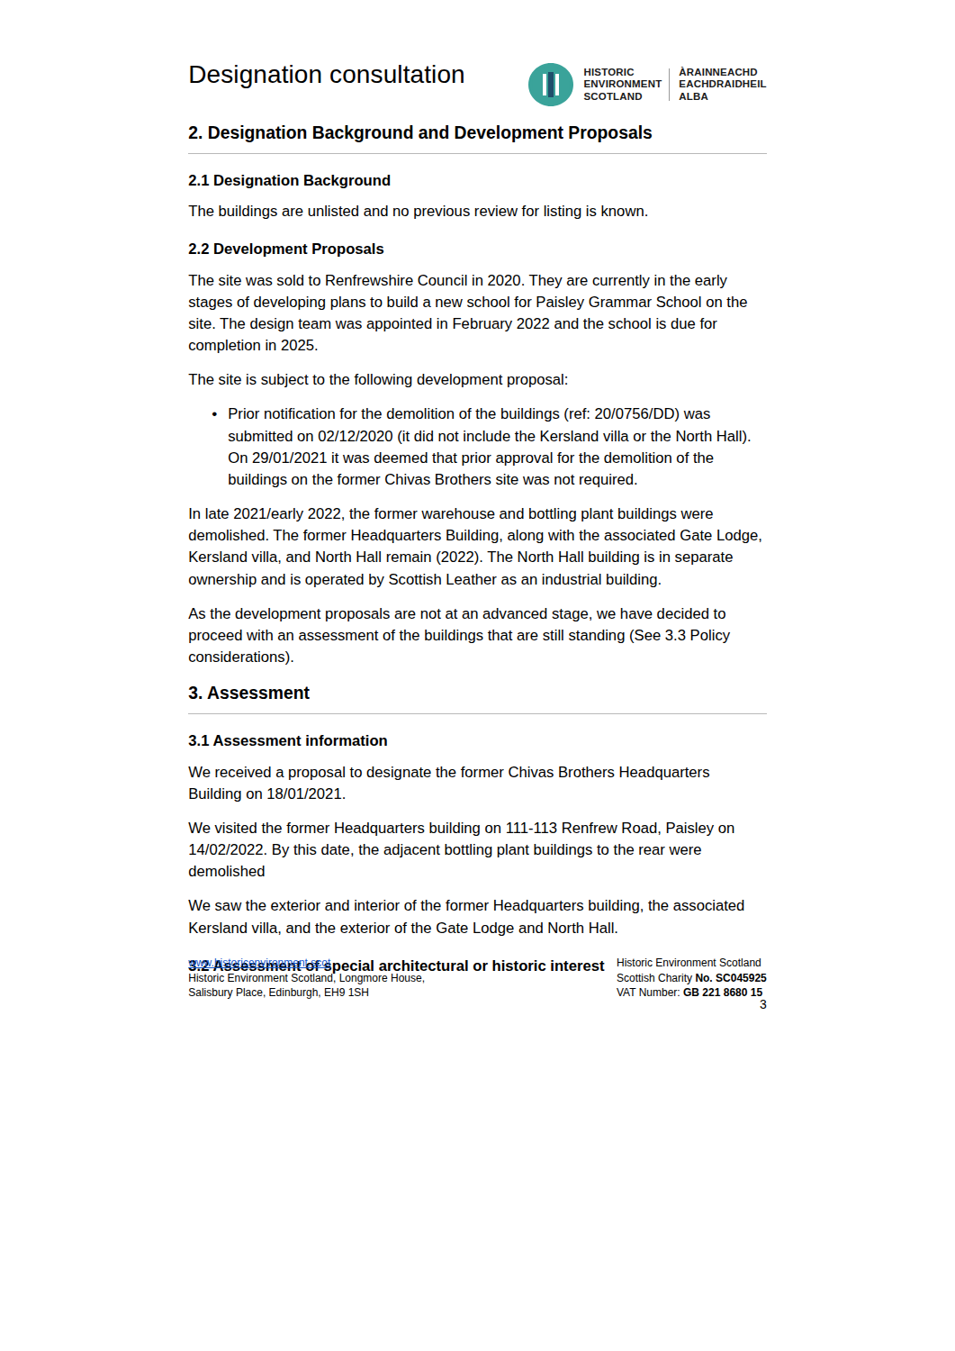Designation consultation
HISTORIC
ENVIRONMENT
SCOTLAND
ÀRAINNEACHD
EACHDRAIDHEIL
ALBA
2. Designation Background and Development Proposals
2.1 Designation Background
The buildings are unlisted and no previous review for listing is known.
2.2 Development Proposals
The site was sold to Renfrewshire Council in 2020. They are currently in the early stages of developing plans to build a new school for Paisley Grammar School on the site. The design team was appointed in February 2022 and the school is due for completion in 2025.
The site is subject to the following development proposal:
Prior notification for the demolition of the buildings (ref: 20/0756/DD) was submitted on 02/12/2020 (it did not include the Kersland villa or the North Hall). On 29/01/2021 it was deemed that prior approval for the demolition of the buildings on the former Chivas Brothers site was not required.
In late 2021/early 2022, the former warehouse and bottling plant buildings were demolished. The former Headquarters Building, along with the associated Gate Lodge, Kersland villa, and North Hall remain (2022). The North Hall building is in separate ownership and is operated by Scottish Leather as an industrial building.
As the development proposals are not at an advanced stage, we have decided to proceed with an assessment of the buildings that are still standing (See 3.3 Policy considerations).
3. Assessment
3.1 Assessment information
We received a proposal to designate the former Chivas Brothers Headquarters Building on 18/01/2021.
We visited the former Headquarters building on 111-113 Renfrew Road, Paisley on 14/02/2022. By this date, the adjacent bottling plant buildings to the rear were demolished
We saw the exterior and interior of the former Headquarters building, the associated Kersland villa, and the exterior of the Gate Lodge and North Hall.
3.2 Assessment of special architectural or historic interest
www.historicenvironment.scot
Historic Environment Scotland, Longmore House,
Salisbury Place, Edinburgh, EH9 1SH
Historic Environment Scotland
Scottish Charity No. SC045925
VAT Number: GB 221 8680 15
3